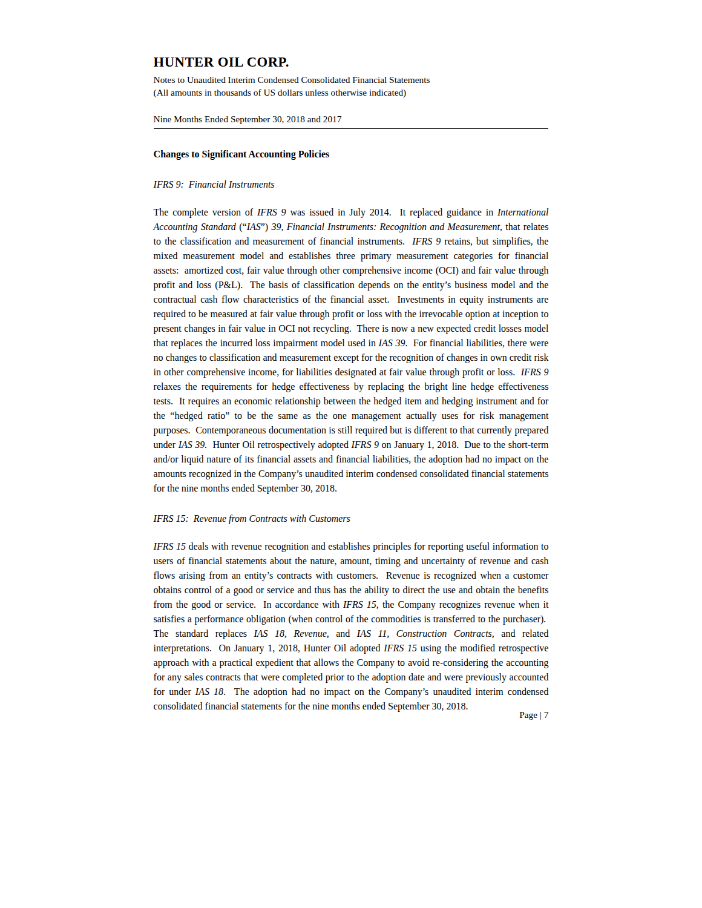HUNTER OIL CORP.
Notes to Unaudited Interim Condensed Consolidated Financial Statements
(All amounts in thousands of US dollars unless otherwise indicated)
Nine Months Ended September 30, 2018 and 2017
Changes to Significant Accounting Policies
IFRS 9: Financial Instruments
The complete version of IFRS 9 was issued in July 2014. It replaced guidance in International Accounting Standard (“IAS”) 39, Financial Instruments: Recognition and Measurement, that relates to the classification and measurement of financial instruments. IFRS 9 retains, but simplifies, the mixed measurement model and establishes three primary measurement categories for financial assets: amortized cost, fair value through other comprehensive income (OCI) and fair value through profit and loss (P&L). The basis of classification depends on the entity’s business model and the contractual cash flow characteristics of the financial asset. Investments in equity instruments are required to be measured at fair value through profit or loss with the irrevocable option at inception to present changes in fair value in OCI not recycling. There is now a new expected credit losses model that replaces the incurred loss impairment model used in IAS 39. For financial liabilities, there were no changes to classification and measurement except for the recognition of changes in own credit risk in other comprehensive income, for liabilities designated at fair value through profit or loss. IFRS 9 relaxes the requirements for hedge effectiveness by replacing the bright line hedge effectiveness tests. It requires an economic relationship between the hedged item and hedging instrument and for the “hedged ratio” to be the same as the one management actually uses for risk management purposes. Contemporaneous documentation is still required but is different to that currently prepared under IAS 39. Hunter Oil retrospectively adopted IFRS 9 on January 1, 2018. Due to the short-term and/or liquid nature of its financial assets and financial liabilities, the adoption had no impact on the amounts recognized in the Company’s unaudited interim condensed consolidated financial statements for the nine months ended September 30, 2018.
IFRS 15: Revenue from Contracts with Customers
IFRS 15 deals with revenue recognition and establishes principles for reporting useful information to users of financial statements about the nature, amount, timing and uncertainty of revenue and cash flows arising from an entity’s contracts with customers. Revenue is recognized when a customer obtains control of a good or service and thus has the ability to direct the use and obtain the benefits from the good or service. In accordance with IFRS 15, the Company recognizes revenue when it satisfies a performance obligation (when control of the commodities is transferred to the purchaser). The standard replaces IAS 18, Revenue, and IAS 11, Construction Contracts, and related interpretations. On January 1, 2018, Hunter Oil adopted IFRS 15 using the modified retrospective approach with a practical expedient that allows the Company to avoid re-considering the accounting for any sales contracts that were completed prior to the adoption date and were previously accounted for under IAS 18. The adoption had no impact on the Company’s unaudited interim condensed consolidated financial statements for the nine months ended September 30, 2018.
Page | 7